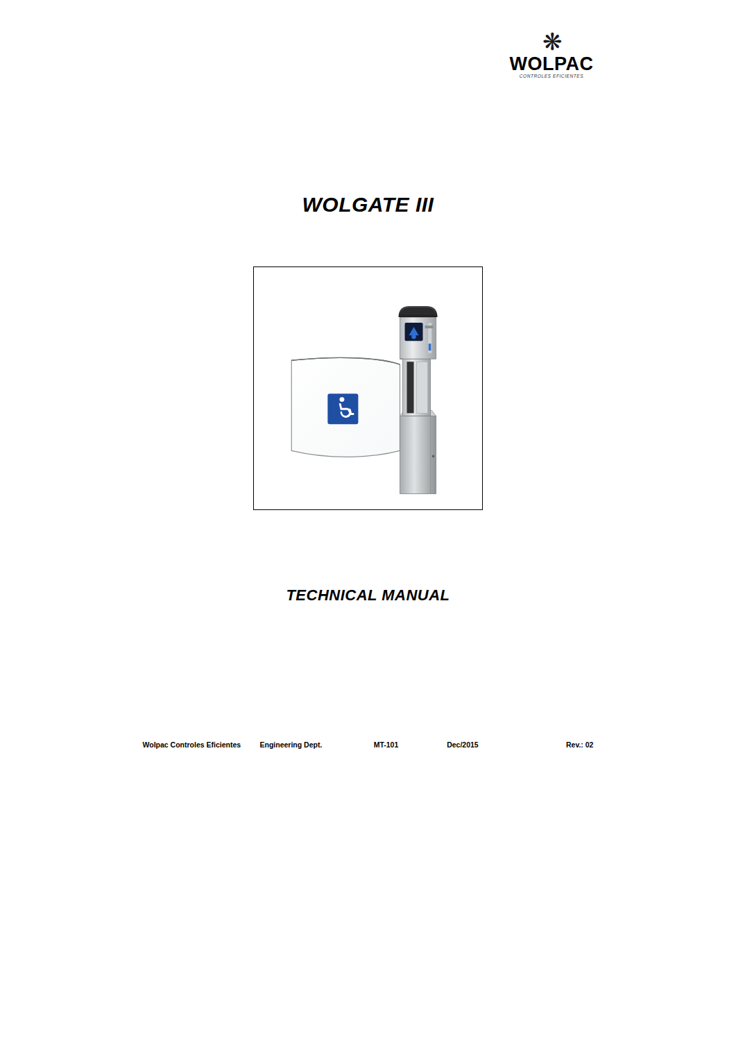❋
WOLPAC
CONTROLES EFICIENTES
WOLGATE III
TECHNICAL MANUAL
| Wolpac Controles Eficientes | Engineering Dept. | MT-101 | Dec/2015 | Rev.: 02 |